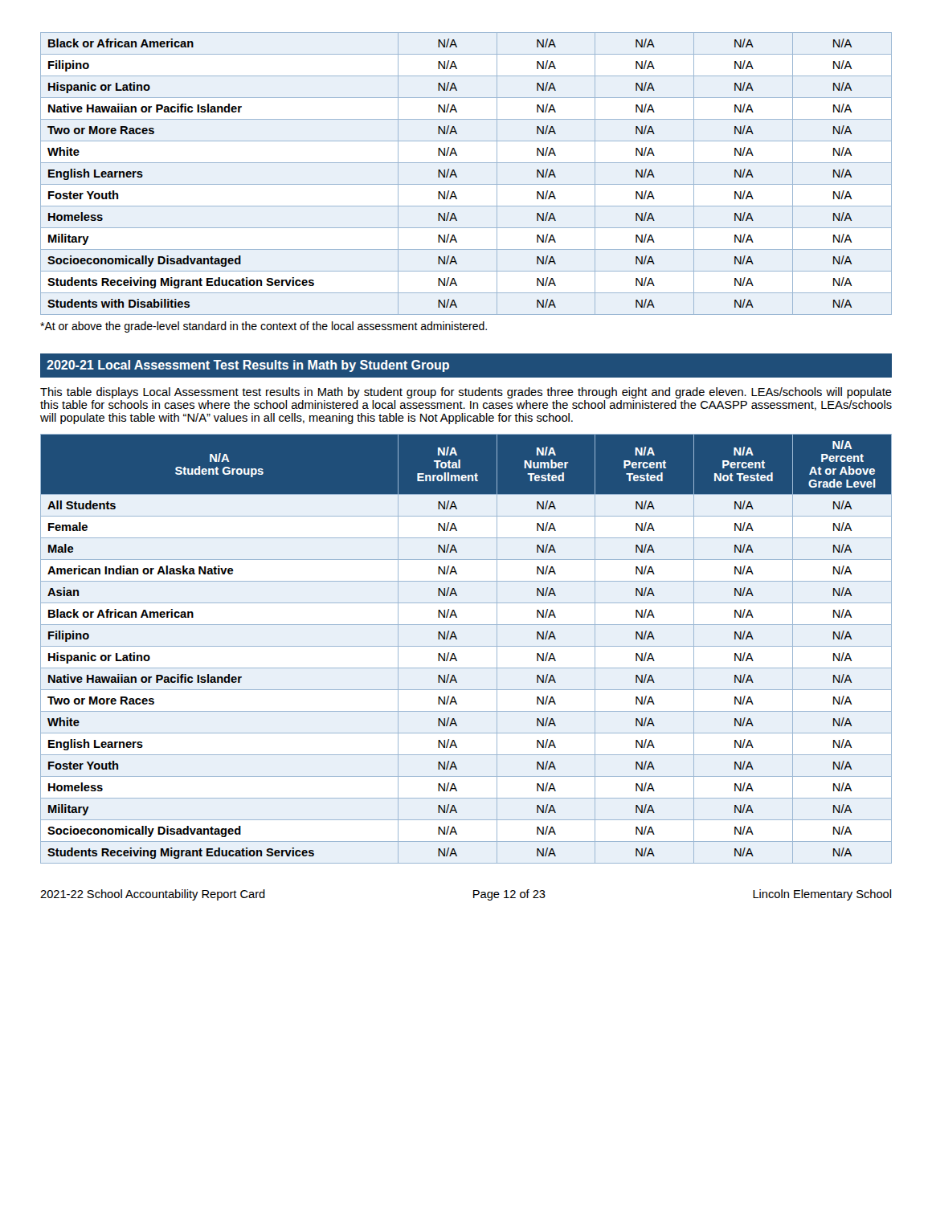| Black or African American | N/A | N/A | N/A | N/A | N/A |
| Filipino | N/A | N/A | N/A | N/A | N/A |
| Hispanic or Latino | N/A | N/A | N/A | N/A | N/A |
| Native Hawaiian or Pacific Islander | N/A | N/A | N/A | N/A | N/A |
| Two or More Races | N/A | N/A | N/A | N/A | N/A |
| White | N/A | N/A | N/A | N/A | N/A |
| English Learners | N/A | N/A | N/A | N/A | N/A |
| Foster Youth | N/A | N/A | N/A | N/A | N/A |
| Homeless | N/A | N/A | N/A | N/A | N/A |
| Military | N/A | N/A | N/A | N/A | N/A |
| Socioeconomically Disadvantaged | N/A | N/A | N/A | N/A | N/A |
| Students Receiving Migrant Education Services | N/A | N/A | N/A | N/A | N/A |
| Students with Disabilities | N/A | N/A | N/A | N/A | N/A |
*At or above the grade-level standard in the context of the local assessment administered.
2020-21 Local Assessment Test Results in Math by Student Group
This table displays Local Assessment test results in Math by student group for students grades three through eight and grade eleven. LEAs/schools will populate this table for schools in cases where the school administered a local assessment. In cases where the school administered the CAASPP assessment, LEAs/schools will populate this table with “N/A” values in all cells, meaning this table is Not Applicable for this school.
| N/A Student Groups | N/A Total Enrollment | N/A Number Tested | N/A Percent Tested | N/A Percent Not Tested | N/A Percent At or Above Grade Level |
| --- | --- | --- | --- | --- | --- |
| All Students | N/A | N/A | N/A | N/A | N/A |
| Female | N/A | N/A | N/A | N/A | N/A |
| Male | N/A | N/A | N/A | N/A | N/A |
| American Indian or Alaska Native | N/A | N/A | N/A | N/A | N/A |
| Asian | N/A | N/A | N/A | N/A | N/A |
| Black or African American | N/A | N/A | N/A | N/A | N/A |
| Filipino | N/A | N/A | N/A | N/A | N/A |
| Hispanic or Latino | N/A | N/A | N/A | N/A | N/A |
| Native Hawaiian or Pacific Islander | N/A | N/A | N/A | N/A | N/A |
| Two or More Races | N/A | N/A | N/A | N/A | N/A |
| White | N/A | N/A | N/A | N/A | N/A |
| English Learners | N/A | N/A | N/A | N/A | N/A |
| Foster Youth | N/A | N/A | N/A | N/A | N/A |
| Homeless | N/A | N/A | N/A | N/A | N/A |
| Military | N/A | N/A | N/A | N/A | N/A |
| Socioeconomically Disadvantaged | N/A | N/A | N/A | N/A | N/A |
| Students Receiving Migrant Education Services | N/A | N/A | N/A | N/A | N/A |
2021-22 School Accountability Report Card
Page 12 of 23
Lincoln Elementary School